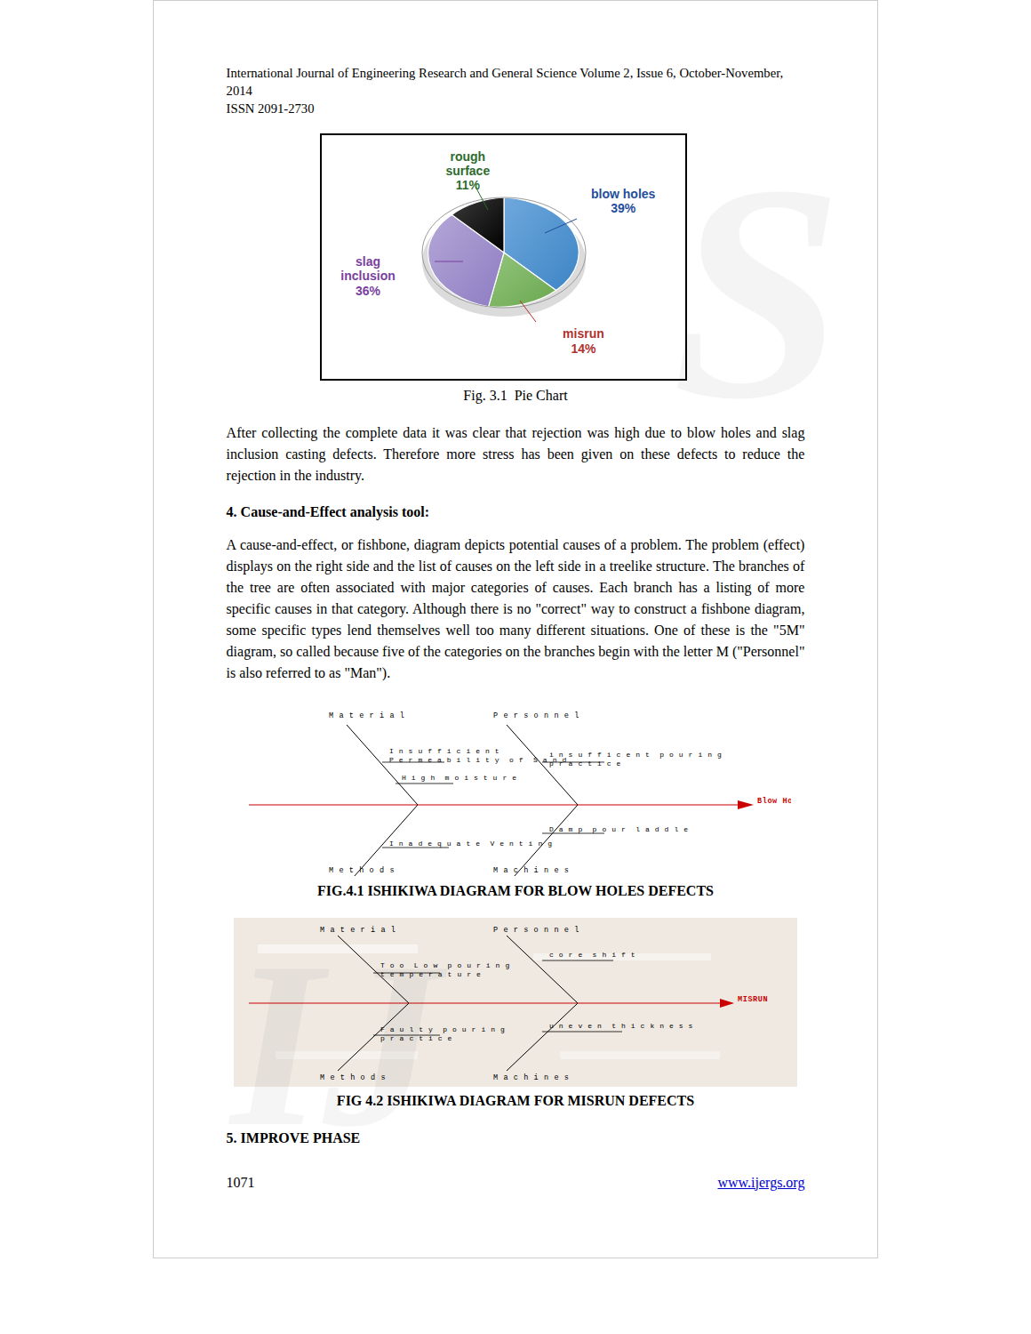S
IJ
International Journal of Engineering Research and General Science Volume 2, Issue 6, October-November, 2014
ISSN 2091-2730
rough
surface
11%
blow holes
39%
slag
inclusion
36%
misrun
14%
Fig. 3.1 Pie Chart
After collecting the complete data it was clear that rejection was high due to blow holes and slag inclusion casting defects. Therefore more stress has been given on these defects to reduce the rejection in the industry.
4. Cause-and-Effect analysis tool:
A cause-and-effect, or fishbone, diagram depicts potential causes of a problem. The problem (effect) displays on the right side and the list of causes on the left side in a treelike structure. The branches of the tree are often associated with major categories of causes. Each branch has a listing of more specific causes in that category. Although there is no "correct" way to construct a fishbone diagram, some specific types lend themselves well too many different situations. One of these is the "5M" diagram, so called because five of the categories on the branches begin with the letter M ("Personnel" is also referred to as "Man").
Blow Holes M a t e r i a l P e r s o n n e l M e t h o d s M a c h i n e s I n s u f f i c i e n t P e r m e a b i l i t y o f S a n d H i g h m o i s t u r e i n s u f f i c e n t p o u r i n g p r a c t i c e D a m p p o u r l a d d l e I n a d e q u a t e V e n t i n g
FIG.4.1 ISHIKIWA DIAGRAM FOR BLOW HOLES DEFECTS
MISRUN M a t e r i a l P e r s o n n e l M e t h o d s M a c h i n e s T o o L o w p o u r i n g t e m p e r a t u r e F a u l t y p o u r i n g p r a c t i c e c o r e s h i f t u n e v e n t h i c k n e s s
FIG 4.2 ISHIKIWA DIAGRAM FOR MISRUN DEFECTS
5. IMPROVE PHASE
1071 www.ijergs.org